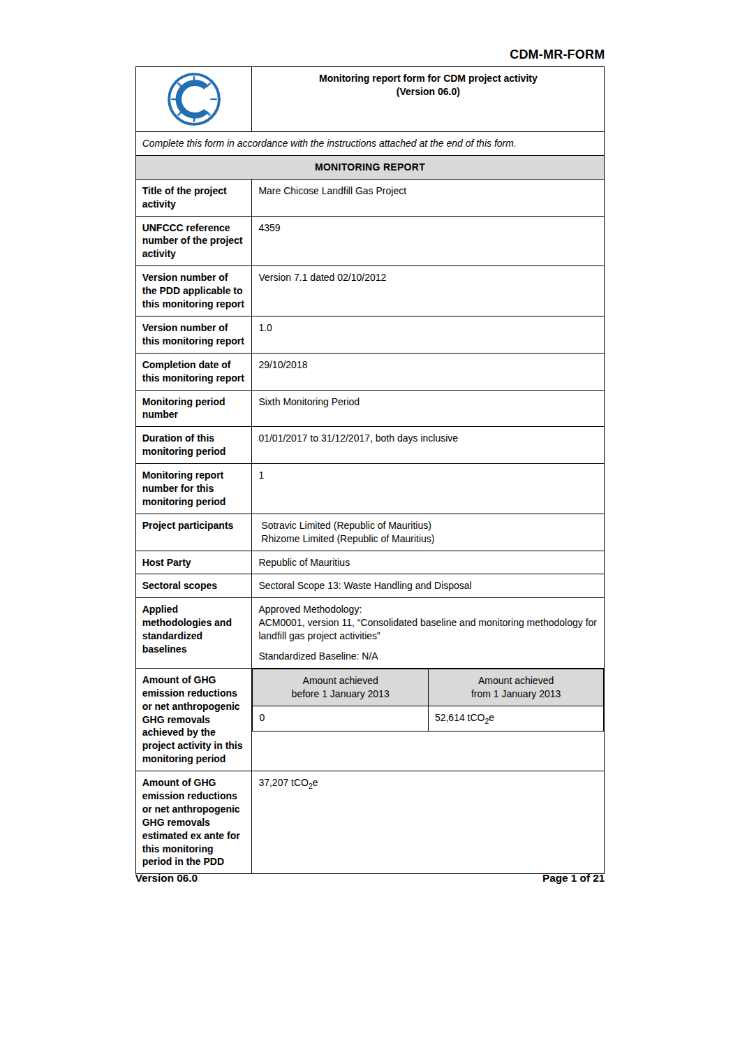CDM-MR-FORM
| | Monitoring report form for CDM project activity (Version 06.0) |
| Complete this form in accordance with the instructions attached at the end of this form. |
| MONITORING REPORT |
| Title of the project activity | Mare Chicose Landfill Gas Project |
| UNFCCC reference number of the project activity | 4359 |
| Version number of the PDD applicable to this monitoring report | Version 7.1 dated 02/10/2012 |
| Version number of this monitoring report | 1.0 |
| Completion date of this monitoring report | 29/10/2018 |
| Monitoring period number | Sixth Monitoring Period |
| Duration of this monitoring period | 01/01/2017 to 31/12/2017, both days inclusive |
| Monitoring report number for this monitoring period | 1 |
| Project participants | Sotravic Limited (Republic of Mauritius) Rhizome Limited (Republic of Mauritius) |
| Host Party | Republic of Mauritius |
| Sectoral scopes | Sectoral Scope 13: Waste Handling and Disposal |
| Applied methodologies and standardized baselines | Approved Methodology: ACM0001, version 11, “Consolidated baseline and monitoring methodology for landfill gas project activities” Standardized Baseline: N/A |
| Amount of GHG emission reductions or net anthropogenic GHG removals achieved by the project activity in this monitoring period | / Amount achieved before 1 January 2013 / Amount achieved from 1 January 2013 / / 0 / 52,614 tCO 2 e / |
| Amount of GHG emission reductions or net anthropogenic GHG removals estimated ex ante for this monitoring period in the PDD | 37,207 tCO 2 e |
Version 06.0 Page 1 of 21